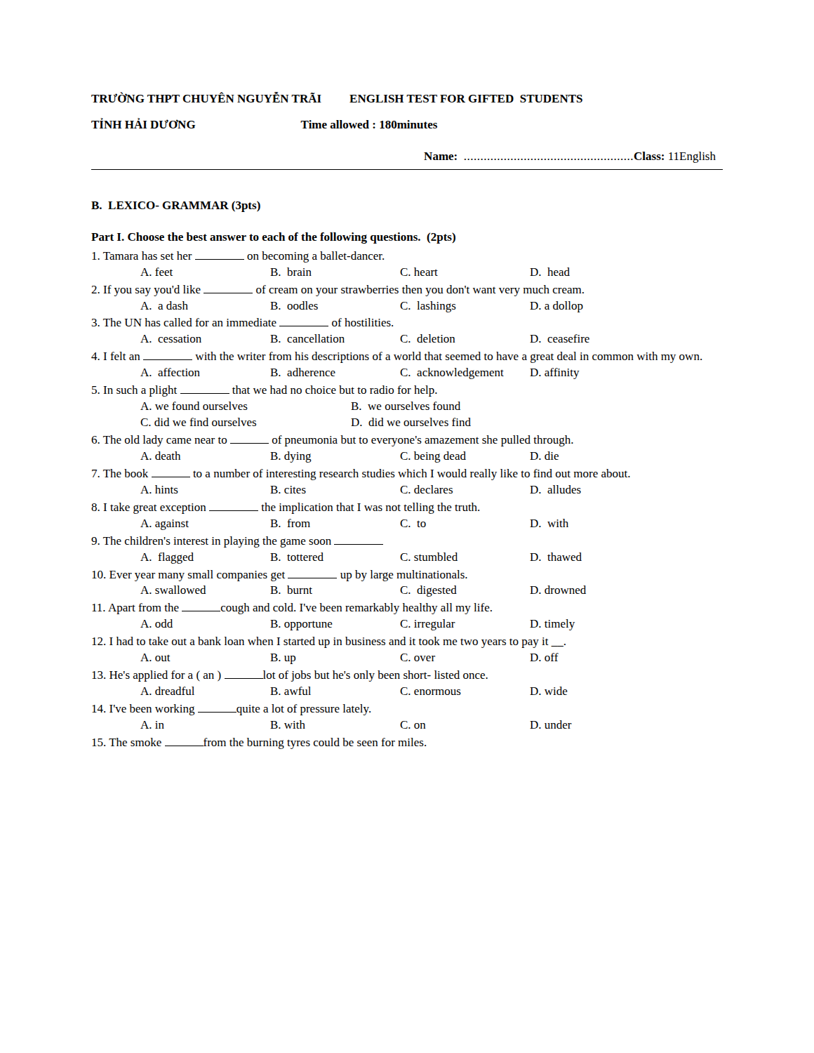TRƯỜNG THPT CHUYÊN NGUYỄN TRÃI ENGLISH TEST FOR GIFTED STUDENTS
TỈNH HẢI DƯƠNG Time allowed : 180minutes
Name: ................................................... Class: 11English
B. LEXICO- GRAMMAR (3pts)
Part I. Choose the best answer to each of the following questions. (2pts)
1. Tamara has set her on becoming a ballet-dancer. A. feet B. brain C. heart D. head
2. If you say you'd like of cream on your strawberries then you don't want very much cream. A. a dash B. oodles C. lashings D. a dollop
3. The UN has called for an immediate of hostilities. A. cessation B. cancellation C. deletion D. ceasefire
4. I felt an with the writer from his descriptions of a world that seemed to have a great deal in common with my own. A. affection B. adherence C. acknowledgement D. affinity
5. In such a plight that we had no choice but to radio for help. A. we found ourselves B. we ourselves found
C. did we find ourselves D. did we ourselves find
6. The old lady came near to of pneumonia but to everyone's amazement she pulled through. A. death B. dying C. being dead D. die
7. The book to a number of interesting research studies which I would really like to find out more about. A. hints B. cites C. declares D. alludes
8. I take great exception the implication that I was not telling the truth. A. against B. from C. to D. with
9. The children's interest in playing the game soon A. flagged B. tottered C. stumbled D. thawed
10. Ever year many small companies get up by large multinationals. A. swallowed B. burnt C. digested D. drowned
11. Apart from the cough and cold. I've been remarkably healthy all my life. A. odd B. opportune C. irregular D. timely
12. I had to take out a bank loan when I started up in business and it took me two years to pay it __. A. out B. up C. over D. off
13. He's applied for a ( an ) lot of jobs but he's only been short- listed once. A. dreadful B. awful C. enormous D. wide
14. I've been working quite a lot of pressure lately. A. in B. with C. on D. under
15. The smoke from the burning tyres could be seen for miles.